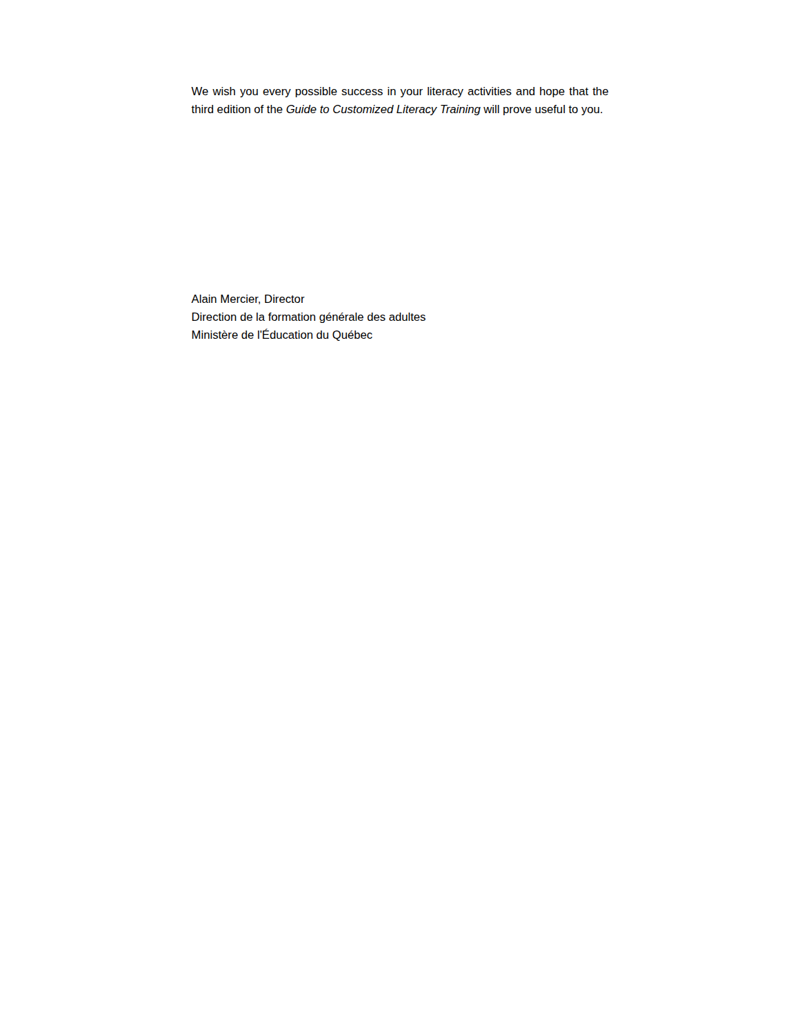We wish you every possible success in your literacy activities and hope that the third edition of the Guide to Customized Literacy Training will prove useful to you.
Alain Mercier, Director
Direction de la formation générale des adultes
Ministère de l'Éducation du Québec